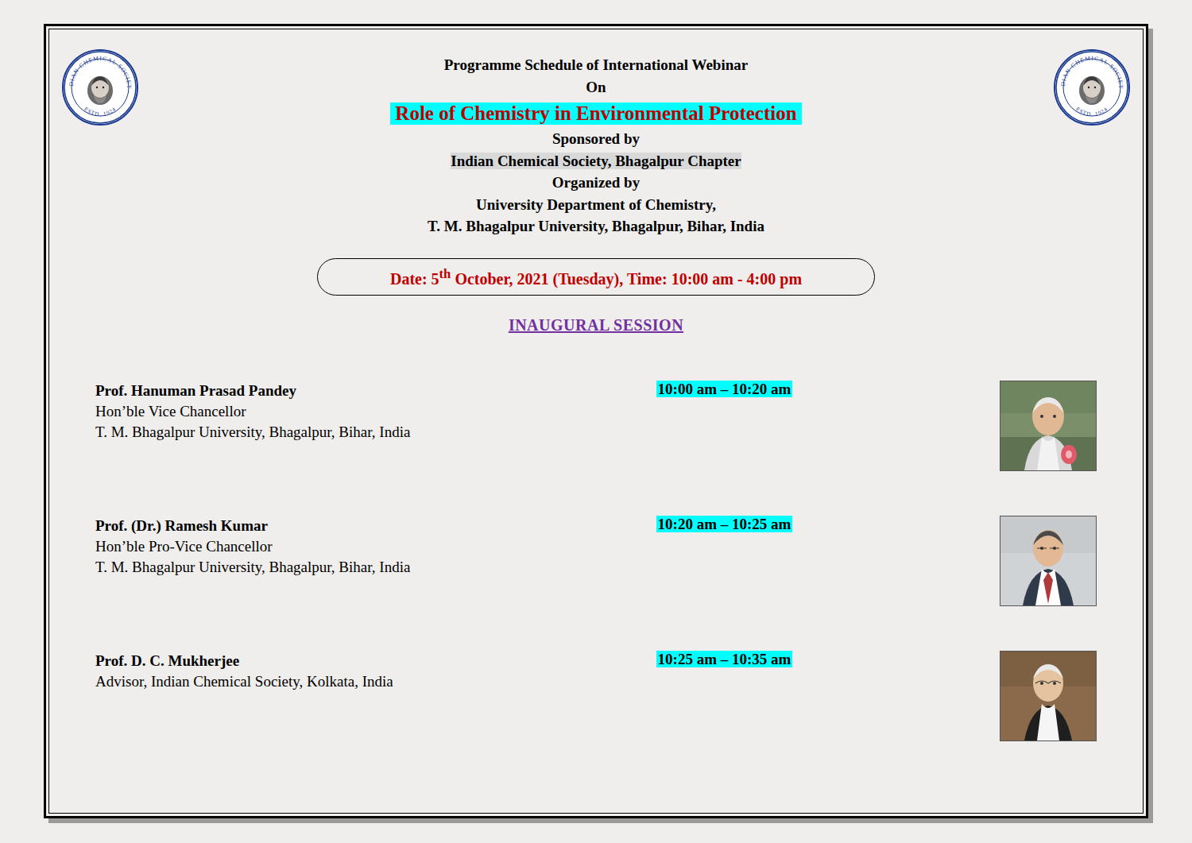INDIAN CHEMICAL SOCIETY ESTD. 1924
INDIAN CHEMICAL SOCIETY ESTD. 1924
Programme Schedule of International Webinar
On
Role of Chemistry in Environmental Protection
Sponsored by
Indian Chemical Society, Bhagalpur Chapter
Organized by
University Department of Chemistry,
T. M. Bhagalpur University, Bhagalpur, Bihar, India
Date: 5th October, 2021 (Tuesday), Time: 10:00 am - 4:00 pm
INAUGURAL SESSION
| Prof. Hanuman Prasad Pandey Hon’ble Vice Chancellor T. M. Bhagalpur University, Bhagalpur, Bihar, India | 10:00 am – 10:20 am | |
| Prof. (Dr.) Ramesh Kumar Hon’ble Pro-Vice Chancellor T. M. Bhagalpur University, Bhagalpur, Bihar, India | 10:20 am – 10:25 am | |
| Prof. D. C. Mukherjee Advisor, Indian Chemical Society, Kolkata, India | 10:25 am – 10:35 am | |